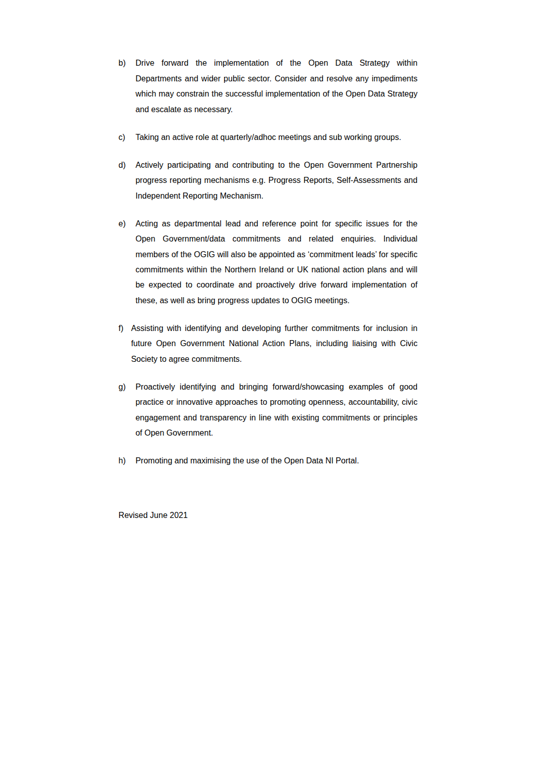b) Drive forward the implementation of the Open Data Strategy within Departments and wider public sector. Consider and resolve any impediments which may constrain the successful implementation of the Open Data Strategy and escalate as necessary.
c) Taking an active role at quarterly/adhoc meetings and sub working groups.
d) Actively participating and contributing to the Open Government Partnership progress reporting mechanisms e.g. Progress Reports, Self-Assessments and Independent Reporting Mechanism.
e) Acting as departmental lead and reference point for specific issues for the Open Government/data commitments and related enquiries. Individual members of the OGIG will also be appointed as ‘commitment leads’ for specific commitments within the Northern Ireland or UK national action plans and will be expected to coordinate and proactively drive forward implementation of these, as well as bring progress updates to OGIG meetings.
f) Assisting with identifying and developing further commitments for inclusion in future Open Government National Action Plans, including liaising with Civic Society to agree commitments.
g) Proactively identifying and bringing forward/showcasing examples of good practice or innovative approaches to promoting openness, accountability, civic engagement and transparency in line with existing commitments or principles of Open Government.
h) Promoting and maximising the use of the Open Data NI Portal.
Revised June 2021